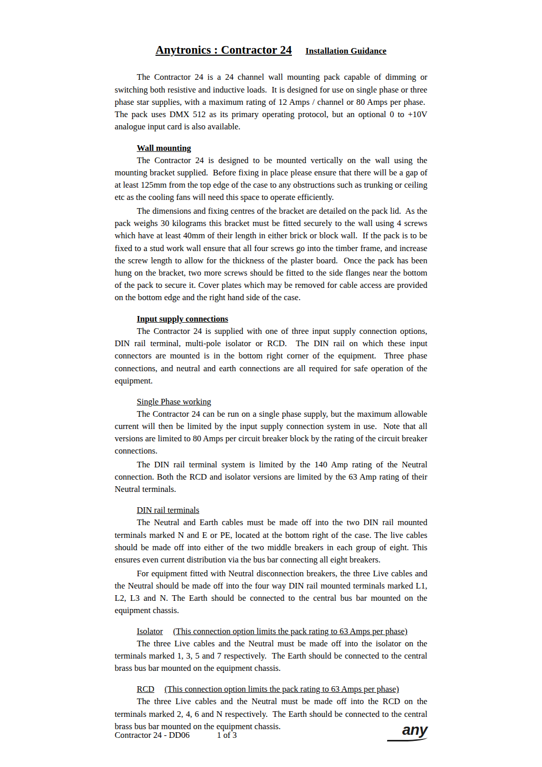Anytronics : Contractor 24 Installation Guidance
The Contractor 24 is a 24 channel wall mounting pack capable of dimming or switching both resistive and inductive loads. It is designed for use on single phase or three phase star supplies, with a maximum rating of 12 Amps / channel or 80 Amps per phase. The pack uses DMX 512 as its primary operating protocol, but an optional 0 to +10V analogue input card is also available.
Wall mounting
The Contractor 24 is designed to be mounted vertically on the wall using the mounting bracket supplied. Before fixing in place please ensure that there will be a gap of at least 125mm from the top edge of the case to any obstructions such as trunking or ceiling etc as the cooling fans will need this space to operate efficiently.
The dimensions and fixing centres of the bracket are detailed on the pack lid. As the pack weighs 30 kilograms this bracket must be fitted securely to the wall using 4 screws which have at least 40mm of their length in either brick or block wall. If the pack is to be fixed to a stud work wall ensure that all four screws go into the timber frame, and increase the screw length to allow for the thickness of the plaster board. Once the pack has been hung on the bracket, two more screws should be fitted to the side flanges near the bottom of the pack to secure it. Cover plates which may be removed for cable access are provided on the bottom edge and the right hand side of the case.
Input supply connections
The Contractor 24 is supplied with one of three input supply connection options, DIN rail terminal, multi-pole isolator or RCD. The DIN rail on which these input connectors are mounted is in the bottom right corner of the equipment. Three phase connections, and neutral and earth connections are all required for safe operation of the equipment.
Single Phase working
The Contractor 24 can be run on a single phase supply, but the maximum allowable current will then be limited by the input supply connection system in use. Note that all versions are limited to 80 Amps per circuit breaker block by the rating of the circuit breaker connections.
The DIN rail terminal system is limited by the 140 Amp rating of the Neutral connection. Both the RCD and isolator versions are limited by the 63 Amp rating of their Neutral terminals.
DIN rail terminals
The Neutral and Earth cables must be made off into the two DIN rail mounted terminals marked N and E or PE, located at the bottom right of the case. The live cables should be made off into either of the two middle breakers in each group of eight. This ensures even current distribution via the bus bar connecting all eight breakers.
For equipment fitted with Neutral disconnection breakers, the three Live cables and the Neutral should be made off into the four way DIN rail mounted terminals marked L1, L2, L3 and N. The Earth should be connected to the central bus bar mounted on the equipment chassis.
Isolator(This connection option limits the pack rating to 63 Amps per phase)
The three Live cables and the Neutral must be made off into the isolator on the terminals marked 1, 3, 5 and 7 respectively. The Earth should be connected to the central brass bus bar mounted on the equipment chassis.
RCD(This connection option limits the pack rating to 63 Amps per phase)
The three Live cables and the Neutral must be made off into the RCD on the terminals marked 2, 4, 6 and N respectively. The Earth should be connected to the central brass bus bar mounted on the equipment chassis.
Contractor 24 - DD06 1 of 3 any